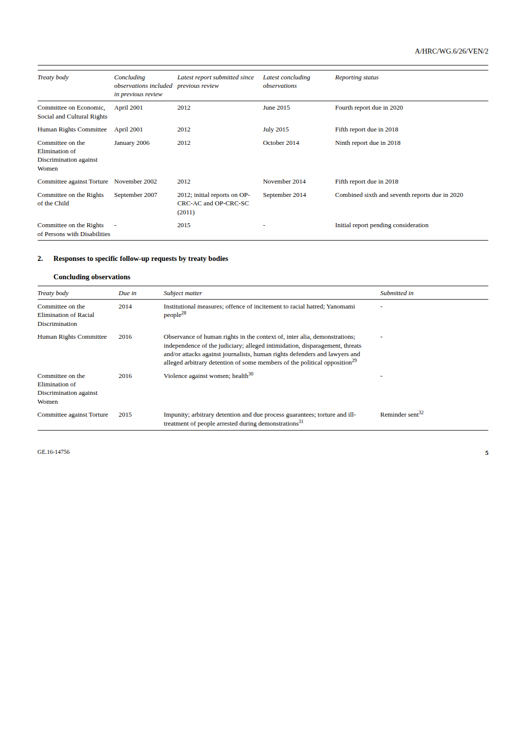A/HRC/WG.6/26/VEN/2
| Treaty body | Concluding observations included in previous review | Latest report submitted since previous review | Latest concluding observations | Reporting status |
| --- | --- | --- | --- | --- |
| Committee on Economic, Social and Cultural Rights | April 2001 | 2012 | June 2015 | Fourth report due in 2020 |
| Human Rights Committee | April 2001 | 2012 | July 2015 | Fifth report due in 2018 |
| Committee on the Elimination of Discrimination against Women | January 2006 | 2012 | October 2014 | Ninth report due in 2018 |
| Committee against Torture | November 2002 | 2012 | November 2014 | Fifth report due in 2018 |
| Committee on the Rights of the Child | September 2007 | 2012; initial reports on OP-CRC-AC and OP-CRC-SC (2011) | September 2014 | Combined sixth and seventh reports due in 2020 |
| Committee on the Rights of Persons with Disabilities | - | 2015 | - | Initial report pending consideration |
2. Responses to specific follow-up requests by treaty bodies
Concluding observations
| Treaty body | Due in | Subject matter | Submitted in |
| --- | --- | --- | --- |
| Committee on the Elimination of Racial Discrimination | 2014 | Institutional measures; offence of incitement to racial hatred; Yanomami people 28 | - |
| Human Rights Committee | 2016 | Observance of human rights in the context of, inter alia, demonstrations; independence of the judiciary; alleged intimidation, disparagement, threats and/or attacks against journalists, human rights defenders and lawyers and alleged arbitrary detention of some members of the political opposition 29 | - |
| Committee on the Elimination of Discrimination against Women | 2016 | Violence against women; health 30 | - |
| Committee against Torture | 2015 | Impunity; arbitrary detention and due process guarantees; torture and ill-treatment of people arrested during demonstrations 31 | Reminder sent 32 |
GE.16-14756 5